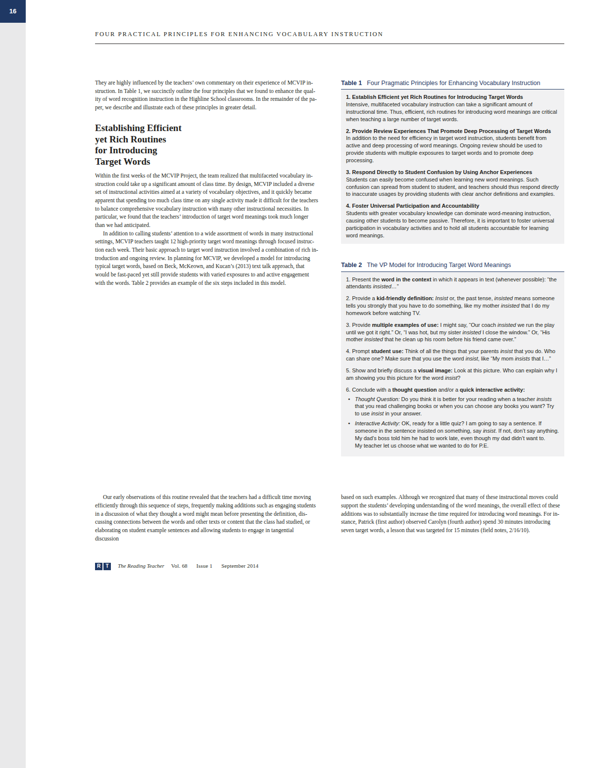16
Four Practical Principles for Enhancing Vocabulary Instruction
They are highly influenced by the teachers’ own commentary on their experience of MCVIP instruction. In Table 1, we succinctly outline the four principles that we found to enhance the quality of word recognition instruction in the Highline School classrooms. In the remainder of the paper, we describe and illustrate each of these principles in greater detail.
Establishing Efficient
yet Rich Routines
for Introducing
Target Words
Within the first weeks of the MCVIP Project, the team realized that multifaceted vocabulary instruction could take up a significant amount of class time. By design, MCVIP included a diverse set of instructional activities aimed at a variety of vocabulary objectives, and it quickly became apparent that spending too much class time on any single activity made it difficult for the teachers to balance comprehensive vocabulary instruction with many other instructional necessities. In particular, we found that the teachers’ introduction of target word meanings took much longer than we had anticipated.
In addition to calling students’ attention to a wide assortment of words in many instructional settings, MCVIP teachers taught 12 high-priority target word meanings through focused instruction each week. Their basic approach to target word instruction involved a combination of rich introduction and ongoing review. In planning for MCVIP, we developed a model for introducing typical target words, based on Beck, McKeown, and Kucan’s (2013) text talk approach, that would be fast-paced yet still provide students with varied exposures to and active engagement with the words. Table 2 provides an example of the six steps included in this model.
Table 1 Four Pragmatic Principles for Enhancing Vocabulary Instruction
1. Establish Efficient yet Rich Routines for Introducing Target Words Intensive, multifaceted vocabulary instruction can take a significant amount of instructional time. Thus, efficient, rich routines for introducing word meanings are critical when teaching a large number of target words.
2. Provide Review Experiences That Promote Deep Processing of Target Words In addition to the need for efficiency in target word instruction, students benefit from active and deep processing of word meanings. Ongoing review should be used to provide students with multiple exposures to target words and to promote deep processing.
3. Respond Directly to Student Confusion by Using Anchor Experiences Students can easily become confused when learning new word meanings. Such confusion can spread from student to student, and teachers should thus respond directly to inaccurate usages by providing students with clear anchor definitions and examples.
4. Foster Universal Participation and Accountability Students with greater vocabulary knowledge can dominate word-meaning instruction, causing other students to become passive. Therefore, it is important to foster universal participation in vocabulary activities and to hold all students accountable for learning word meanings.
Table 2 The VP Model for Introducing Target Word Meanings
1. Present the word in the context in which it appears in text (whenever possible): “the attendants insisted…”
2. Provide a kid-friendly definition: Insist or, the past tense, insisted means someone tells you strongly that you have to do something, like my mother insisted that I do my homework before watching TV.
3. Provide multiple examples of use: I might say, “Our coach insisted we run the play until we got it right.” Or, “I was hot, but my sister insisted I close the window.” Or, “His mother insisted that he clean up his room before his friend came over.”
4. Prompt student use: Think of all the things that your parents insist that you do. Who can share one? Make sure that you use the word insist, like “My mom insists that I…”
5. Show and briefly discuss a visual image: Look at this picture. Who can explain why I am showing you this picture for the word insist?
6. Conclude with a thought question and/or a quick interactive activity:
Thought Question: Do you think it is better for your reading when a teacher insists that you read challenging books or when you can choose any books you want? Try to use insist in your answer.
Interactive Activity: OK, ready for a little quiz? I am going to say a sentence. If someone in the sentence insisted on something, say insist. If not, don’t say anything.
My dad’s boss told him he had to work late, even though my dad didn’t want to.
My teacher let us choose what we wanted to do for P.E.
Our early observations of this routine revealed that the teachers had a difficult time moving efficiently through this sequence of steps, frequently making additions such as engaging students in a discussion of what they thought a word might mean before presenting the definition, discussing connections between the words and other texts or content that the class had studied, or elaborating on student example sentences and allowing students to engage in tangential discussion
based on such examples. Although we recognized that many of these instructional moves could support the students’ developing understanding of the word meanings, the overall effect of these additions was to substantially increase the time required for introducing word meanings. For instance, Patrick (first author) observed Carolyn (fourth author) spend 30 minutes introducing seven target words, a lesson that was targeted for 15 minutes (field notes, 2/16/10).
RT The Reading Teacher Vol. 68 Issue 1 September 2014